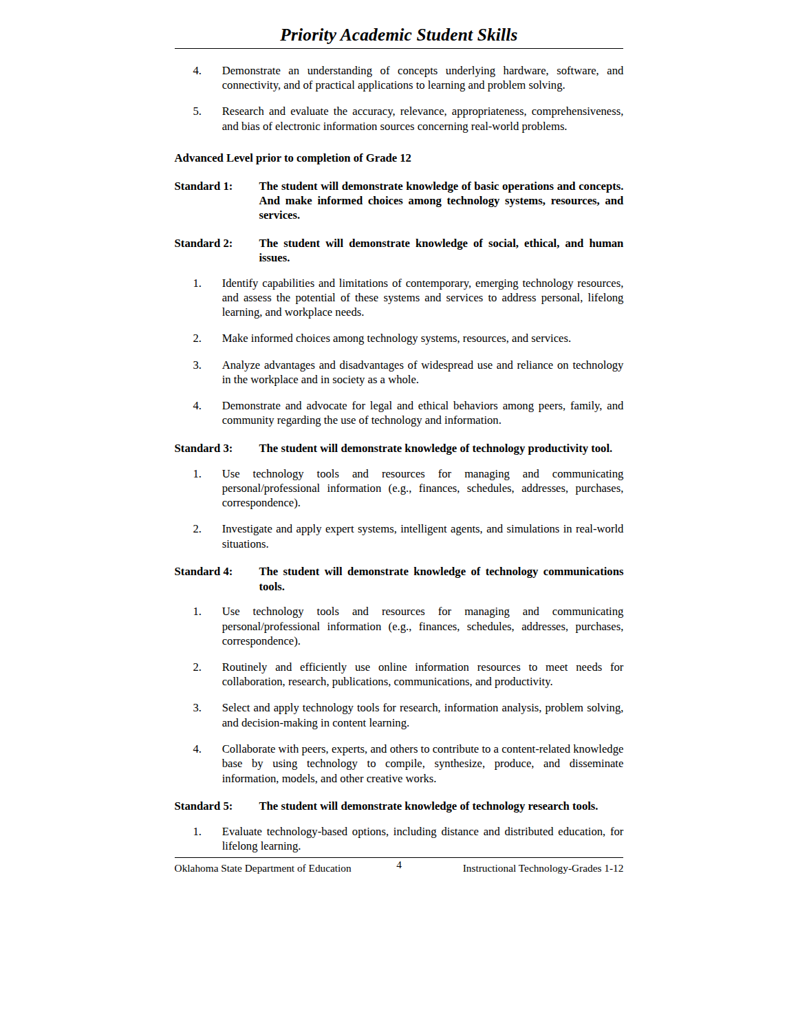Priority Academic Student Skills
4. Demonstrate an understanding of concepts underlying hardware, software, and connectivity, and of practical applications to learning and problem solving.
5. Research and evaluate the accuracy, relevance, appropriateness, comprehensiveness, and bias of electronic information sources concerning real-world problems.
Advanced Level prior to completion of Grade 12
Standard 1: The student will demonstrate knowledge of basic operations and concepts. And make informed choices among technology systems, resources, and services.
Standard 2: The student will demonstrate knowledge of social, ethical, and human issues.
1. Identify capabilities and limitations of contemporary, emerging technology resources, and assess the potential of these systems and services to address personal, lifelong learning, and workplace needs.
2. Make informed choices among technology systems, resources, and services.
3. Analyze advantages and disadvantages of widespread use and reliance on technology in the workplace and in society as a whole.
4. Demonstrate and advocate for legal and ethical behaviors among peers, family, and community regarding the use of technology and information.
Standard 3: The student will demonstrate knowledge of technology productivity tool.
1. Use technology tools and resources for managing and communicating personal/professional information (e.g., finances, schedules, addresses, purchases, correspondence).
2. Investigate and apply expert systems, intelligent agents, and simulations in real-world situations.
Standard 4: The student will demonstrate knowledge of technology communications tools.
1. Use technology tools and resources for managing and communicating personal/professional information (e.g., finances, schedules, addresses, purchases, correspondence).
2. Routinely and efficiently use online information resources to meet needs for collaboration, research, publications, communications, and productivity.
3. Select and apply technology tools for research, information analysis, problem solving, and decision-making in content learning.
4. Collaborate with peers, experts, and others to contribute to a content-related knowledge base by using technology to compile, synthesize, produce, and disseminate information, models, and other creative works.
Standard 5: The student will demonstrate knowledge of technology research tools.
1. Evaluate technology-based options, including distance and distributed education, for lifelong learning.
Oklahoma State Department of Education Instructional Technology-Grades 1-12
4